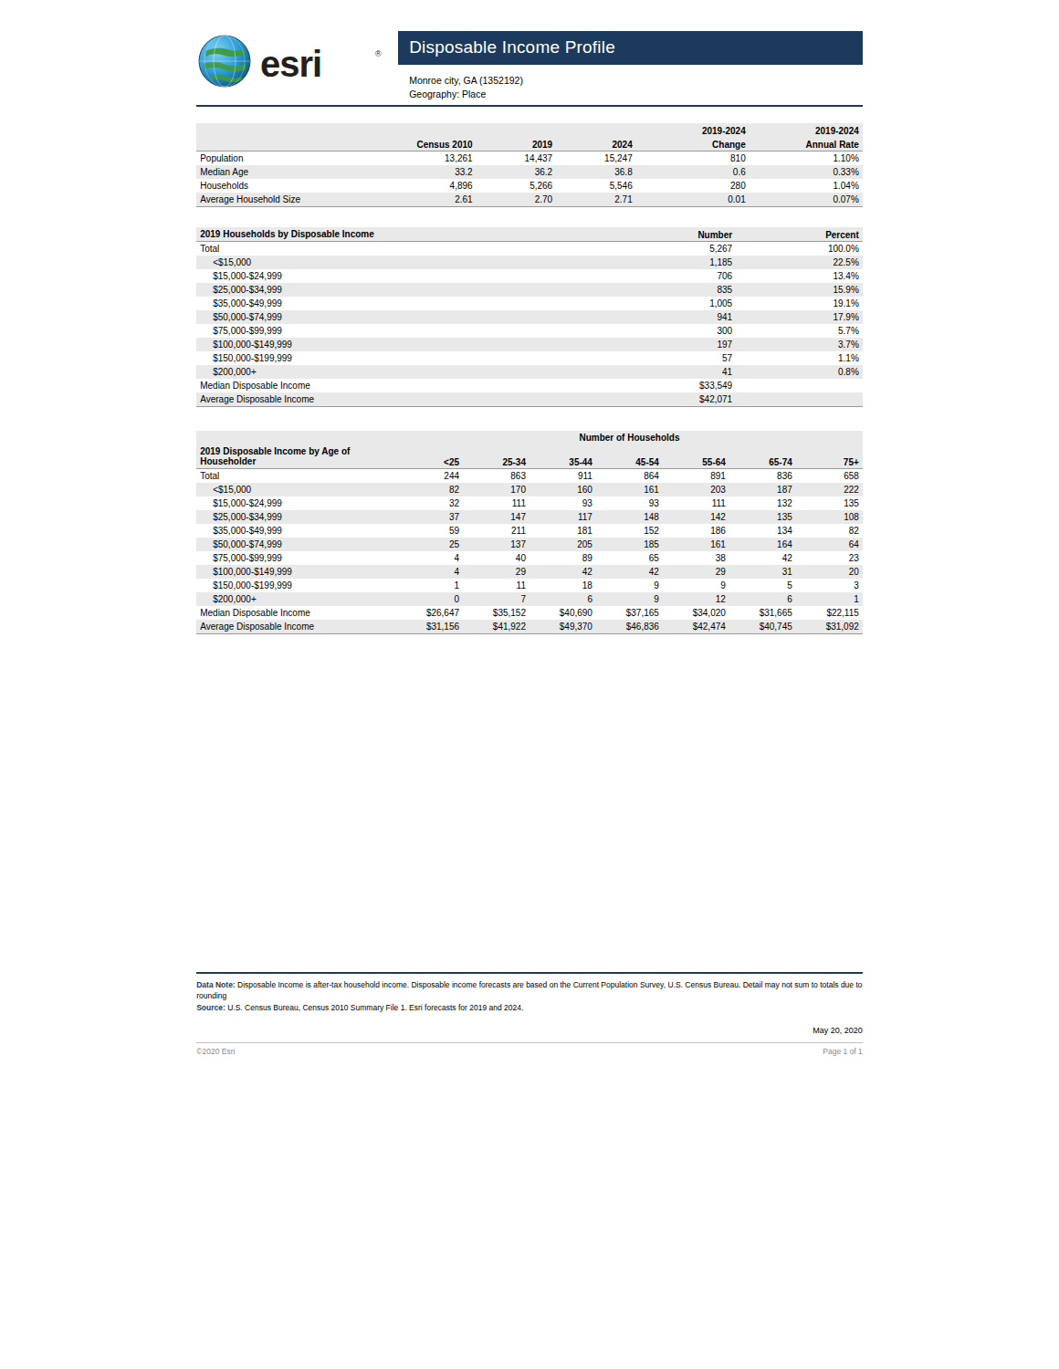esri ®
Disposable Income Profile
Monroe city, GA (1352192)
Geography: Place
| | | | | 2019-2024 | 2019-2024 |
| --- | --- | --- | --- | --- | --- |
| | Census 2010 | 2019 | 2024 | Change | Annual Rate |
| Population | 13,261 | 14,437 | 15,247 | 810 | 1.10% |
| Median Age | 33.2 | 36.2 | 36.8 | 0.6 | 0.33% |
| Households | 4,896 | 5,266 | 5,546 | 280 | 1.04% |
| Average Household Size | 2.61 | 2.70 | 2.71 | 0.01 | 0.07% |
| 2019 Households by Disposable Income | Number | Percent |
| --- | --- | --- |
| Total | 5,267 | 100.0% |
| <$15,000 | 1,185 | 22.5% |
| $15,000-$24,999 | 706 | 13.4% |
| $25,000-$34,999 | 835 | 15.9% |
| $35,000-$49,999 | 1,005 | 19.1% |
| $50,000-$74,999 | 941 | 17.9% |
| $75,000-$99,999 | 300 | 5.7% |
| $100,000-$149,999 | 197 | 3.7% |
| $150,000-$199,999 | 57 | 1.1% |
| $200,000+ | 41 | 0.8% |
| Median Disposable Income | $33,549 | |
| Average Disposable Income | $42,071 | |
| | Number of Households |
| --- | --- |
| 2019 Disposable Income by Age of Householder | <25 | 25-34 | 35-44 | 45-54 | 55-64 | 65-74 | 75+ |
| Total | 244 | 863 | 911 | 864 | 891 | 836 | 658 |
| <$15,000 | 82 | 170 | 160 | 161 | 203 | 187 | 222 |
| $15,000-$24,999 | 32 | 111 | 93 | 93 | 111 | 132 | 135 |
| $25,000-$34,999 | 37 | 147 | 117 | 148 | 142 | 135 | 108 |
| $35,000-$49,999 | 59 | 211 | 181 | 152 | 186 | 134 | 82 |
| $50,000-$74,999 | 25 | 137 | 205 | 185 | 161 | 164 | 64 |
| $75,000-$99,999 | 4 | 40 | 89 | 65 | 38 | 42 | 23 |
| $100,000-$149,999 | 4 | 29 | 42 | 42 | 29 | 31 | 20 |
| $150,000-$199,999 | 1 | 11 | 18 | 9 | 9 | 5 | 3 |
| $200,000+ | 0 | 7 | 6 | 9 | 12 | 6 | 1 |
| Median Disposable Income | $26,647 | $35,152 | $40,690 | $37,165 | $34,020 | $31,665 | $22,115 |
| Average Disposable Income | $31,156 | $41,922 | $49,370 | $46,836 | $42,474 | $40,745 | $31,092 |
Data Note: Disposable Income is after-tax household income. Disposable income forecasts are based on the Current Population Survey, U.S. Census Bureau. Detail may not sum to totals due to rounding
Source: U.S. Census Bureau, Census 2010 Summary File 1. Esri forecasts for 2019 and 2024.
May 20, 2020
©2020 Esri
Page 1 of 1